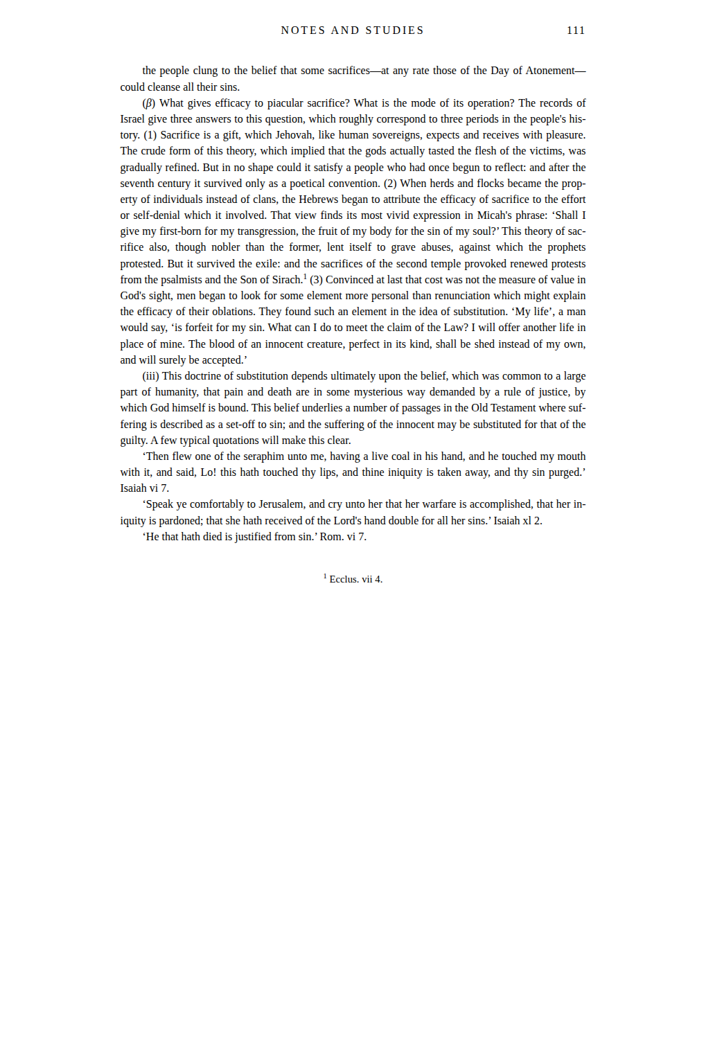NOTES AND STUDIES
111
the people clung to the belief that some sacrifices—at any rate those of the Day of Atonement—could cleanse all their sins.
(β) What gives efficacy to piacular sacrifice? What is the mode of its operation? The records of Israel give three answers to this question, which roughly correspond to three periods in the people's history. (1) Sacrifice is a gift, which Jehovah, like human sovereigns, expects and receives with pleasure. The crude form of this theory, which implied that the gods actually tasted the flesh of the victims, was gradually refined. But in no shape could it satisfy a people who had once begun to reflect: and after the seventh century it survived only as a poetical convention. (2) When herds and flocks became the property of individuals instead of clans, the Hebrews began to attribute the efficacy of sacrifice to the effort or self-denial which it involved. That view finds its most vivid expression in Micah's phrase: ‘Shall I give my first-born for my transgression, the fruit of my body for the sin of my soul?’ This theory of sacrifice also, though nobler than the former, lent itself to grave abuses, against which the prophets protested. But it survived the exile: and the sacrifices of the second temple provoked renewed protests from the psalmists and the Son of Sirach.1 (3) Convinced at last that cost was not the measure of value in God's sight, men began to look for some element more personal than renunciation which might explain the efficacy of their oblations. They found such an element in the idea of substitution. ‘My life’, a man would say, ‘is forfeit for my sin. What can I do to meet the claim of the Law? I will offer another life in place of mine. The blood of an innocent creature, perfect in its kind, shall be shed instead of my own, and will surely be accepted.’
(iii) This doctrine of substitution depends ultimately upon the belief, which was common to a large part of humanity, that pain and death are in some mysterious way demanded by a rule of justice, by which God himself is bound. This belief underlies a number of passages in the Old Testament where suffering is described as a set-off to sin; and the suffering of the innocent may be substituted for that of the guilty. A few typical quotations will make this clear.
‘Then flew one of the seraphim unto me, having a live coal in his hand, and he touched my mouth with it, and said, Lo! this hath touched thy lips, and thine iniquity is taken away, and thy sin purged.’ Isaiah vi 7.
‘Speak ye comfortably to Jerusalem, and cry unto her that her warfare is accomplished, that her iniquity is pardoned; that she hath received of the Lord's hand double for all her sins.’ Isaiah xl 2.
‘He that hath died is justified from sin.’ Rom. vi 7.
1 Ecclus. vii 4.